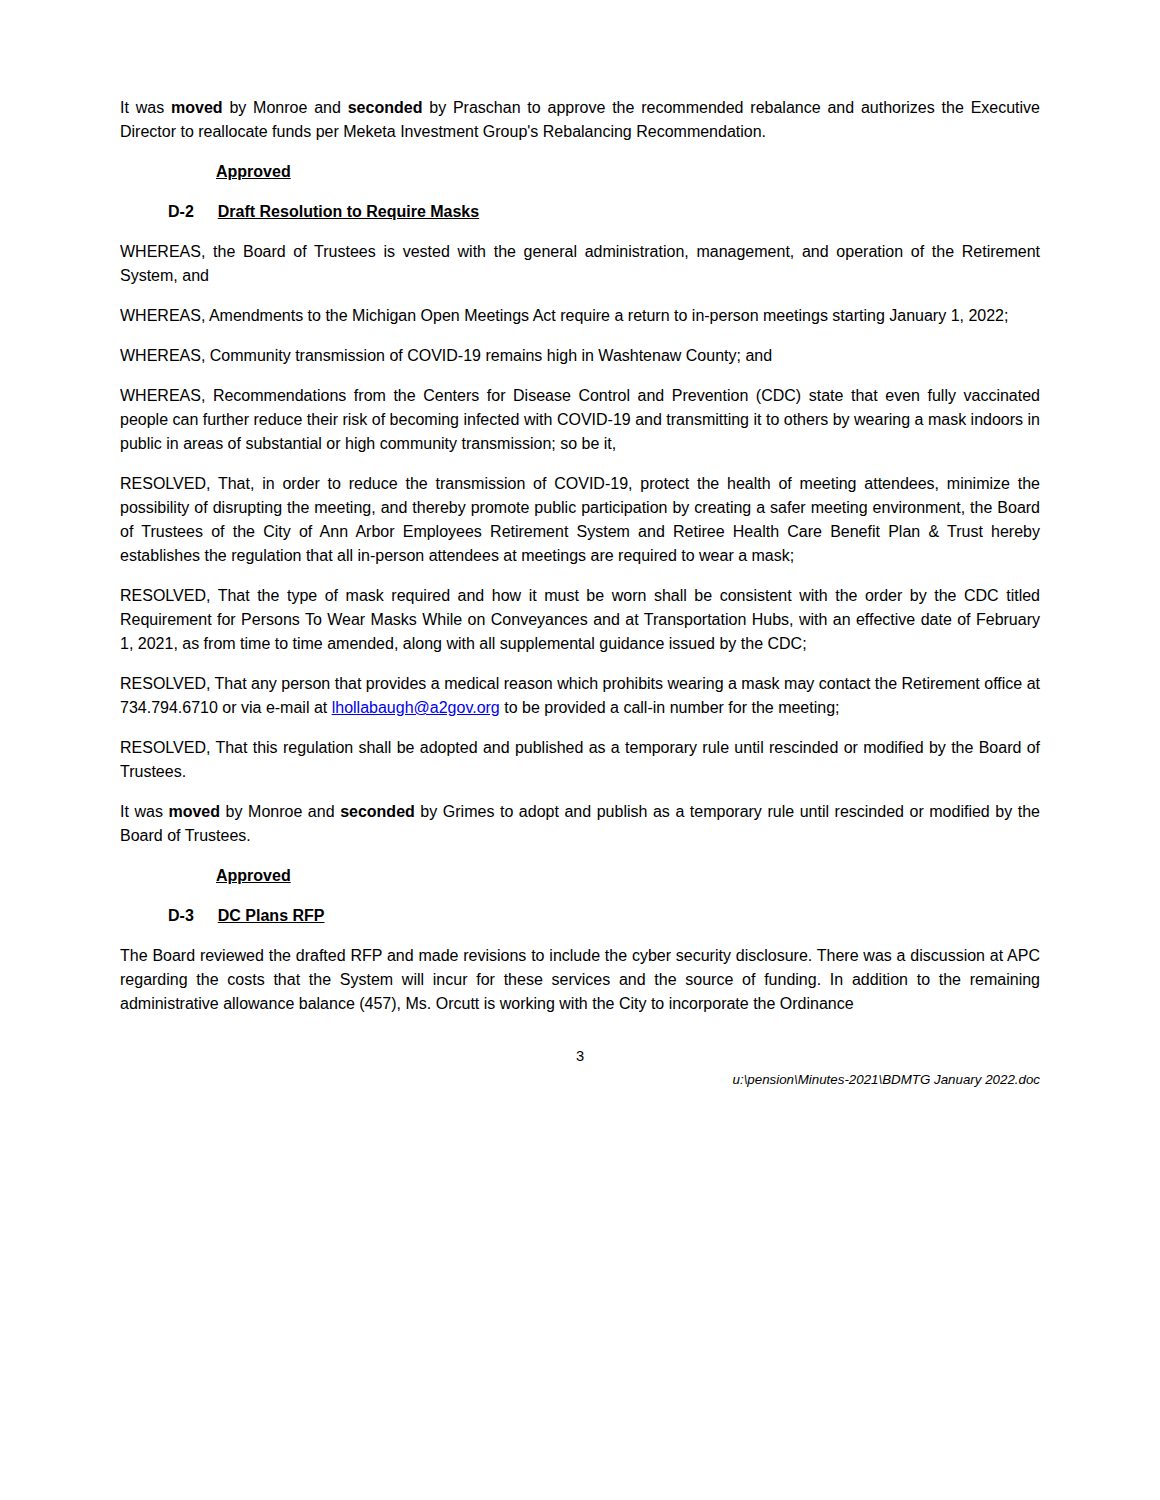It was moved by Monroe and seconded by Praschan to approve the recommended rebalance and authorizes the Executive Director to reallocate funds per Meketa Investment Group's Rebalancing Recommendation.
Approved
D-2 Draft Resolution to Require Masks
WHEREAS, the Board of Trustees is vested with the general administration, management, and operation of the Retirement System, and
WHEREAS, Amendments to the Michigan Open Meetings Act require a return to in-person meetings starting January 1, 2022;
WHEREAS, Community transmission of COVID-19 remains high in Washtenaw County; and
WHEREAS, Recommendations from the Centers for Disease Control and Prevention (CDC) state that even fully vaccinated people can further reduce their risk of becoming infected with COVID-19 and transmitting it to others by wearing a mask indoors in public in areas of substantial or high community transmission; so be it,
RESOLVED, That, in order to reduce the transmission of COVID-19, protect the health of meeting attendees, minimize the possibility of disrupting the meeting, and thereby promote public participation by creating a safer meeting environment, the Board of Trustees of the City of Ann Arbor Employees Retirement System and Retiree Health Care Benefit Plan & Trust hereby establishes the regulation that all in-person attendees at meetings are required to wear a mask;
RESOLVED, That the type of mask required and how it must be worn shall be consistent with the order by the CDC titled Requirement for Persons To Wear Masks While on Conveyances and at Transportation Hubs, with an effective date of February 1, 2021, as from time to time amended, along with all supplemental guidance issued by the CDC;
RESOLVED, That any person that provides a medical reason which prohibits wearing a mask may contact the Retirement office at 734.794.6710 or via e-mail at lhollabaugh@a2gov.org to be provided a call-in number for the meeting;
RESOLVED, That this regulation shall be adopted and published as a temporary rule until rescinded or modified by the Board of Trustees.
It was moved by Monroe and seconded by Grimes to adopt and publish as a temporary rule until rescinded or modified by the Board of Trustees.
Approved
D-3 DC Plans RFP
The Board reviewed the drafted RFP and made revisions to include the cyber security disclosure. There was a discussion at APC regarding the costs that the System will incur for these services and the source of funding. In addition to the remaining administrative allowance balance (457), Ms. Orcutt is working with the City to incorporate the Ordinance
3 u:\pension\Minutes-2021\BDMTG January 2022.doc